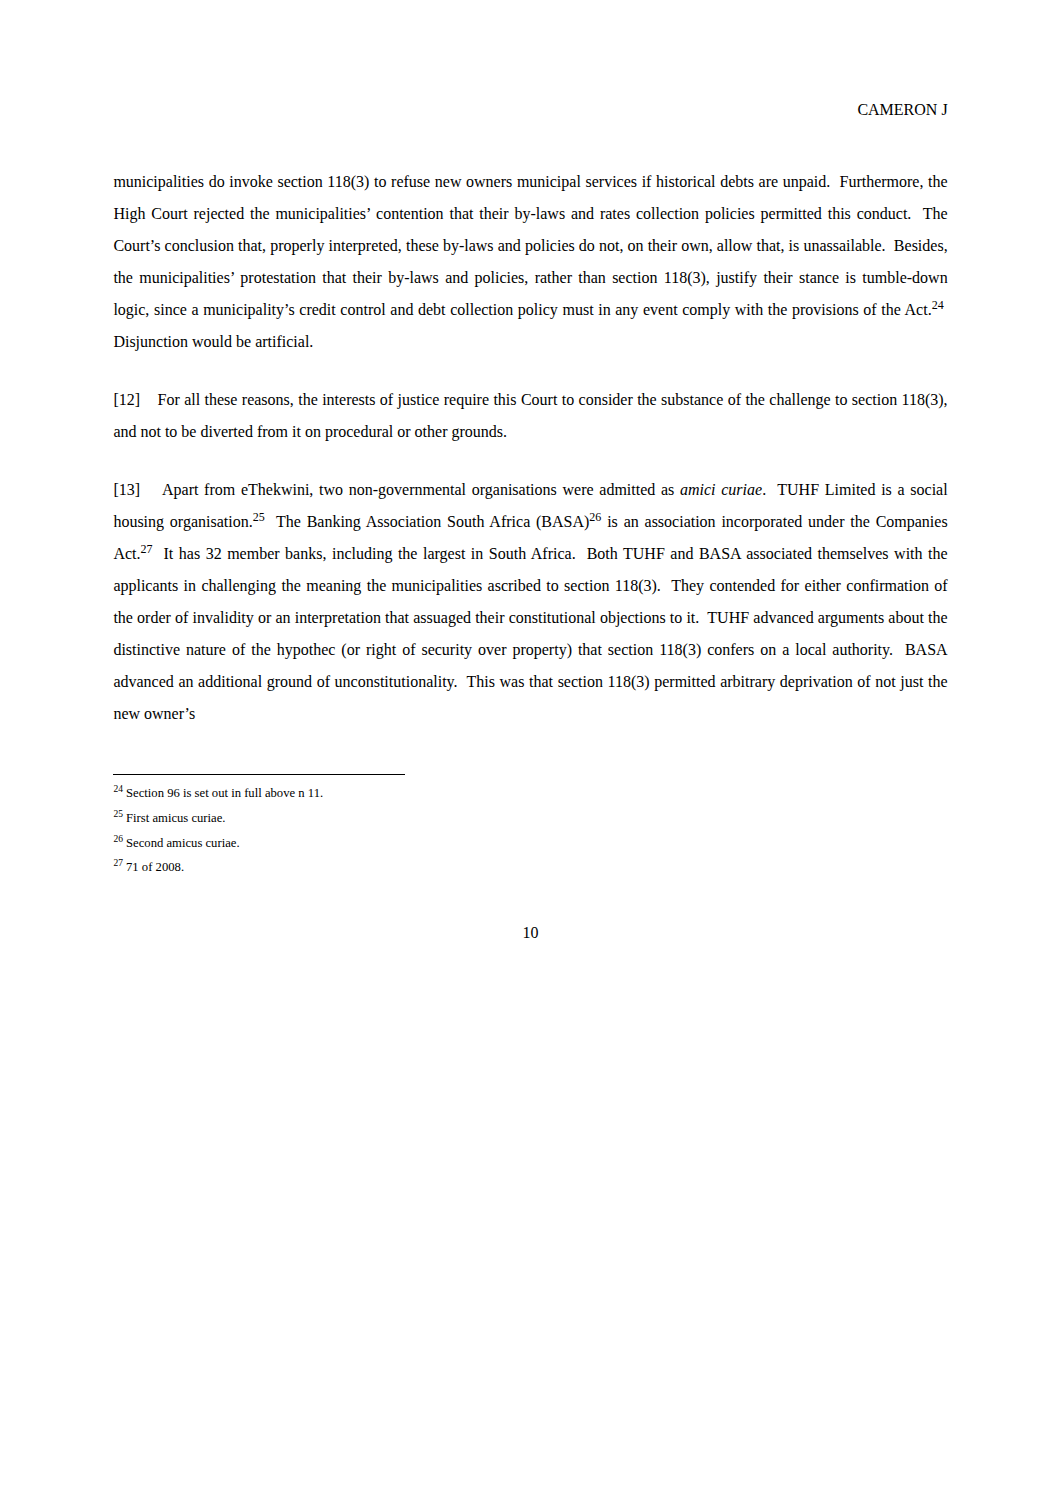CAMERON J
municipalities do invoke section 118(3) to refuse new owners municipal services if historical debts are unpaid. Furthermore, the High Court rejected the municipalities’ contention that their by-laws and rates collection policies permitted this conduct. The Court’s conclusion that, properly interpreted, these by-laws and policies do not, on their own, allow that, is unassailable. Besides, the municipalities’ protestation that their by-laws and policies, rather than section 118(3), justify their stance is tumble-down logic, since a municipality’s credit control and debt collection policy must in any event comply with the provisions of the Act.24 Disjunction would be artificial.
[12] For all these reasons, the interests of justice require this Court to consider the substance of the challenge to section 118(3), and not to be diverted from it on procedural or other grounds.
[13] Apart from eThekwini, two non-governmental organisations were admitted as amici curiae. TUHF Limited is a social housing organisation.25 The Banking Association South Africa (BASA)26 is an association incorporated under the Companies Act.27 It has 32 member banks, including the largest in South Africa. Both TUHF and BASA associated themselves with the applicants in challenging the meaning the municipalities ascribed to section 118(3). They contended for either confirmation of the order of invalidity or an interpretation that assuaged their constitutional objections to it. TUHF advanced arguments about the distinctive nature of the hypothec (or right of security over property) that section 118(3) confers on a local authority. BASA advanced an additional ground of unconstitutionality. This was that section 118(3) permitted arbitrary deprivation of not just the new owner’s
24 Section 96 is set out in full above n 11.
25 First amicus curiae.
26 Second amicus curiae.
27 71 of 2008.
10